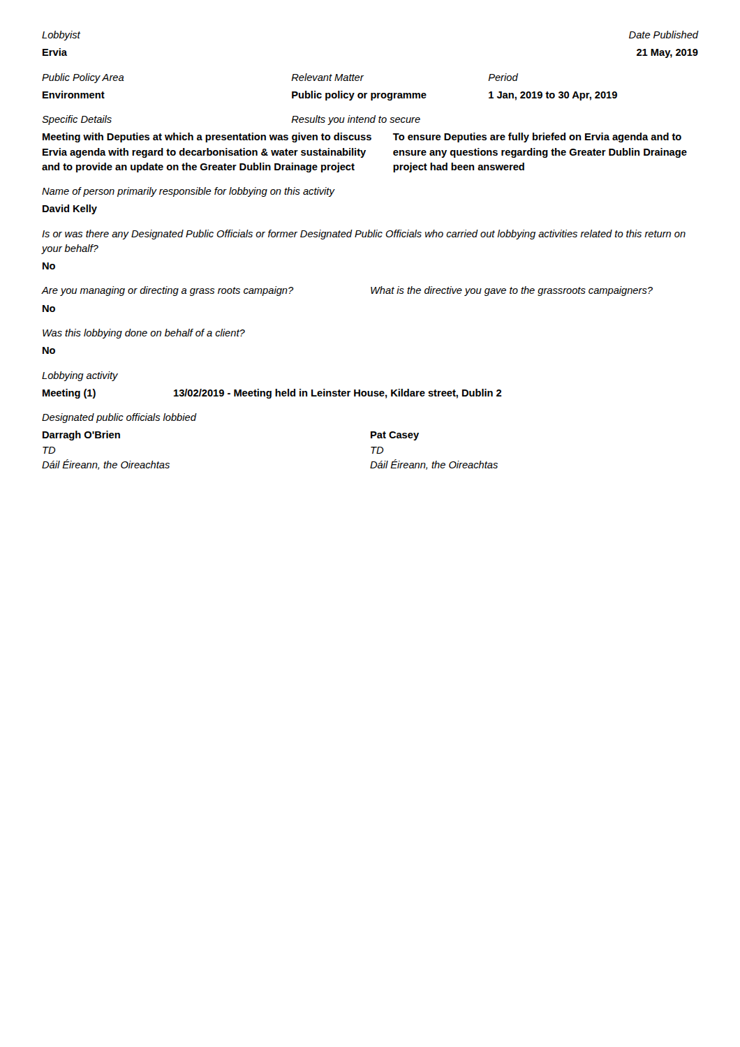Lobbyist
Date Published
Ervia
21 May, 2019
Public Policy Area
Relevant Matter
Period
Environment
Public policy or programme
1 Jan, 2019 to 30 Apr, 2019
Specific Details
Results you intend to secure
Meeting with Deputies at which a presentation was given to discuss Ervia agenda with regard to decarbonisation & water sustainability and to provide an update on the Greater Dublin Drainage project
To ensure Deputies are fully briefed on Ervia agenda and to ensure any questions regarding the Greater Dublin Drainage project had been answered
Name of person primarily responsible for lobbying on this activity
David Kelly
Is or was there any Designated Public Officials or former Designated Public Officials who carried out lobbying activities related to this return on your behalf?
No
Are you managing or directing a grass roots campaign?
What is the directive you gave to the grassroots campaigners?
No
Was this lobbying done on behalf of a client?
No
Lobbying activity
Meeting (1)
13/02/2019 - Meeting held in Leinster House, Kildare street, Dublin 2
Designated public officials lobbied
Darragh O'Brien
TD
Dáil Éireann, the Oireachtas
Pat Casey
TD
Dáil Éireann, the Oireachtas